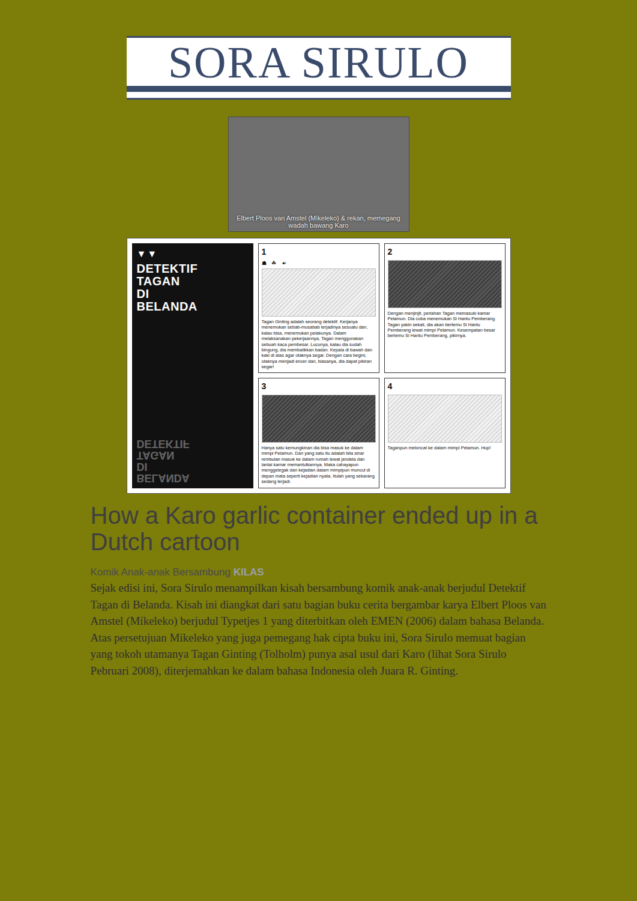SORA SIRULO
Elbert Ploos van Amstel (Míkeleko) & rekan, memegang wadah bawang Karo
▼▼
Detektif
Tagan
di
Belanda
Belanda
di
Tagan
Detektif
1
☗ ☘ ☙
Tagan Ginting adalah seorang detektif. Kerjanya menemukan sebab-musabab terjadinya sesuatu dan, kalau bisa, menemukan pelakunya. Dalam melaksanakan pekerjaannya, Tagan menggunakan sebuah kaca pembesar. Lucunya, kalau dia sudah bingung, dia membalikkan badan. Kepala di bawah dan kaki di atas agar otaknya segar. Dengan cara begini, otaknya menjadi encer dan, biasanya, dia dapat pikiran segar!
2
Dengan menjinjit, perlahan Tagan memasuki kamar Pelamun. Dia coba menemukan Si Hantu Pemberang. Tagan yakin sekali, dia akan bertemu Si Hantu Pemberang lewat mimpi Pelamun. Kesempatan besar bertemu Si Hantu Pemberang, pikirnya.
3
Hanya satu kemungkinan dia bisa masuk ke dalam mimpi Pelamun. Dan yang satu itu adalah bila sinar rembulan masuk ke dalam rumah lewat jendela dan lantai kamar memantulkannya. Maka cahayapun menggelegak dan kejadian dalam mimpipun muncul di depan mata seperti kejadian nyata. Itulah yang sekarang sedang terjadi.
4
Taganpun meloncat ke dalam mimpi Pelamun. Hup!
How a Karo garlic container ended up in a Dutch cartoon
Komik Anak-anak Bersambung KILAS
Sejak edisi ini, Sora Sirulo menampilkan kisah bersambung komik anak-anak berjudul Detektif Tagan di Belanda. Kisah ini diangkat dari satu bagian buku cerita bergambar karya Elbert Ploos van Amstel (Míkeleko) berjudul Typetjes 1 yang diterbitkan oleh EMEN (2006) dalam bahasa Belanda. Atas persetujuan Mikeleko yang juga pemegang hak cipta buku ini, Sora Sirulo memuat bagian yang tokoh utamanya Tagan Ginting (Tolholm) punya asal usul dari Karo (lihat Sora Sirulo Pebruari 2008), diterjemahkan ke dalam bahasa Indonesia oleh Juara R. Ginting.